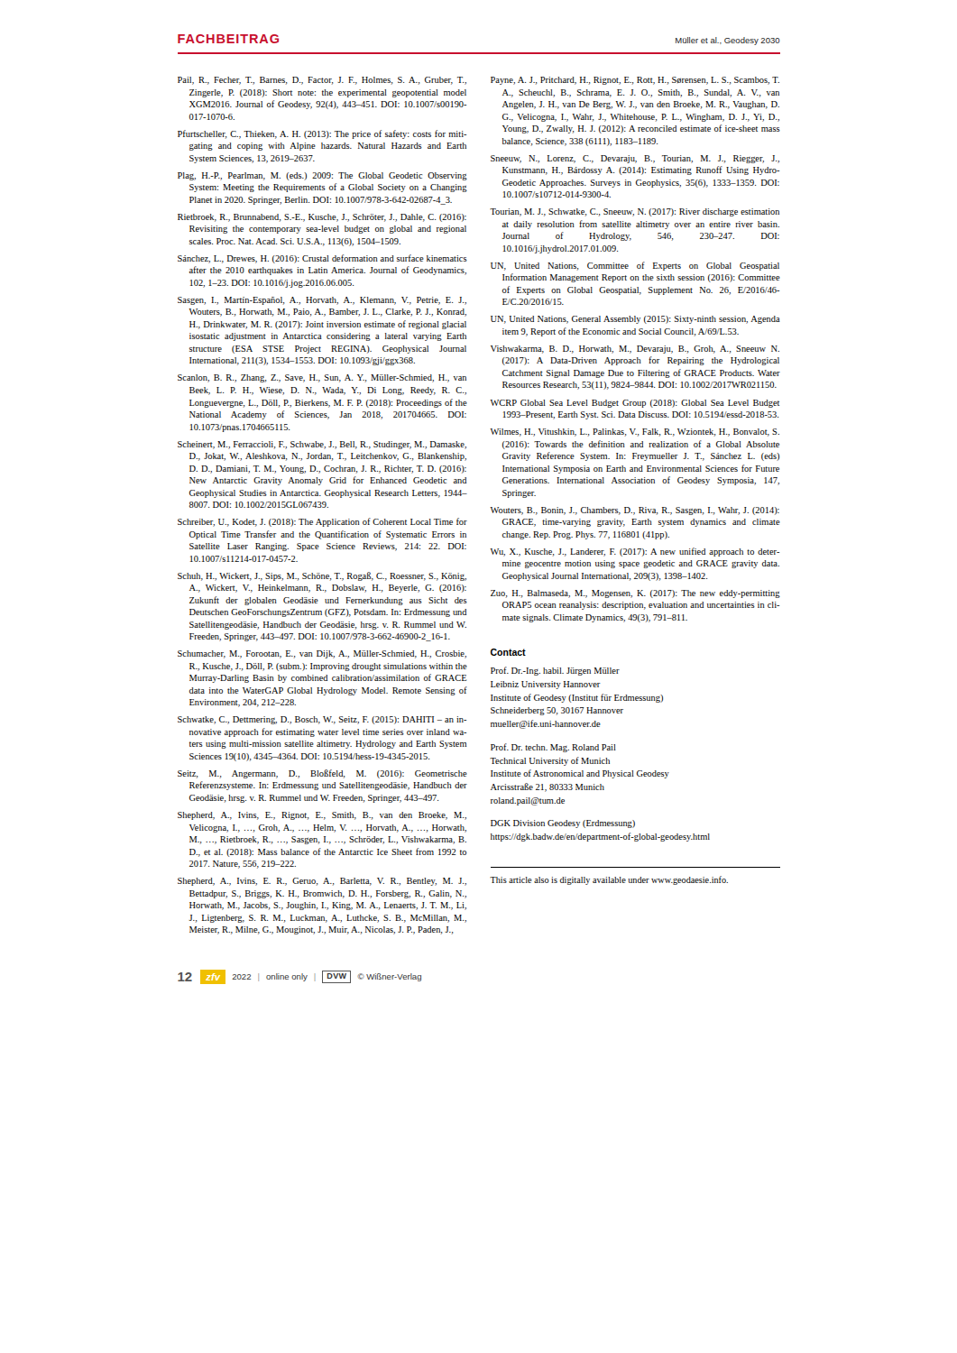FACHBEITRAG
Müller et al., Geodesy 2030
Pail, R., Fecher, T., Barnes, D., Factor, J. F., Holmes, S. A., Gruber, T., Zingerle, P. (2018): Short note: the experimental geopotential model XGM2016. Journal of Geodesy, 92(4), 443–451. DOI: 10.1007/s00190-017-1070-6.
Pfurtscheller, C., Thieken, A. H. (2013): The price of safety: costs for mitigating and coping with Alpine hazards. Natural Hazards and Earth System Sciences, 13, 2619–2637.
Plag, H.-P., Pearlman, M. (eds.) 2009: The Global Geodetic Observing System: Meeting the Requirements of a Global Society on a Changing Planet in 2020. Springer, Berlin. DOI: 10.1007/978-3-642-02687-4_3.
Rietbroek, R., Brunnabend, S.-E., Kusche, J., Schröter, J., Dahle, C. (2016): Revisiting the contemporary sea-level budget on global and regional scales. Proc. Nat. Acad. Sci. U.S.A., 113(6), 1504–1509.
Sánchez, L., Drewes, H. (2016): Crustal deformation and surface kinematics after the 2010 earthquakes in Latin America. Journal of Geodynamics, 102, 1–23. DOI: 10.1016/j.jog.2016.06.005.
Sasgen, I., Martín-Español, A., Horvath, A., Klemann, V., Petrie, E. J., Wouters, B., Horwath, M., Paio, A., Bamber, J. L., Clarke, P. J., Konrad, H., Drinkwater, M. R. (2017): Joint inversion estimate of regional glacial isostatic adjustment in Antarctica considering a lateral varying Earth structure (ESA STSE Project REGINA). Geophysical Journal International, 211(3), 1534–1553. DOI: 10.1093/gji/ggx368.
Scanlon, B. R., Zhang, Z., Save, H., Sun, A. Y., Müller-Schmied, H., van Beek, L. P. H., Wiese, D. N., Wada, Y., Di Long, Reedy, R. C., Longuevergne, L., Döll, P., Bierkens, M. F. P. (2018): Proceedings of the National Academy of Sciences, Jan 2018, 201704665. DOI: 10.1073/pnas.1704665115.
Scheinert, M., Ferraccioli, F., Schwabe, J., Bell, R., Studinger, M., Damaske, D., Jokat, W., Aleshkova, N., Jordan, T., Leitchenkov, G., Blankenship, D. D., Damiani, T. M., Young, D., Cochran, J. R., Richter, T. D. (2016): New Antarctic Gravity Anomaly Grid for Enhanced Geodetic and Geophysical Studies in Antarctica. Geophysical Research Letters, 1944–8007. DOI: 10.1002/2015GL067439.
Schreiber, U., Kodet, J. (2018): The Application of Coherent Local Time for Optical Time Transfer and the Quantification of Systematic Errors in Satellite Laser Ranging. Space Science Reviews, 214: 22. DOI: 10.1007/s11214-017-0457-2.
Schuh, H., Wickert, J., Sips, M., Schöne, T., Rogaß, C., Roessner, S., König, A., Wickert, V., Heinkelmann, R., Dobslaw, H., Beyerle, G. (2016): Zukunft der globalen Geodäsie und Fernerkundung aus Sicht des Deutschen GeoForschungsZentrum (GFZ), Potsdam. In: Erdmessung und Satellitengeodäsie, Handbuch der Geodäsie, hrsg. v. R. Rummel und W. Freeden, Springer, 443–497. DOI: 10.1007/978-3-662-46900-2_16-1.
Schumacher, M., Forootan, E., van Dijk, A., Müller-Schmied, H., Crosbie, R., Kusche, J., Döll, P. (subm.): Improving drought simulations within the Murray-Darling Basin by combined calibration/assimilation of GRACE data into the WaterGAP Global Hydrology Model. Remote Sensing of Environment, 204, 212–228.
Schwatke, C., Dettmering, D., Bosch, W., Seitz, F. (2015): DAHITI – an innovative approach for estimating water level time series over inland waters using multi-mission satellite altimetry. Hydrology and Earth System Sciences 19(10), 4345–4364. DOI: 10.5194/hess-19-4345-2015.
Seitz, M., Angermann, D., Bloßfeld, M. (2016): Geometrische Referenzsysteme. In: Erdmessung und Satellitengeodäsie, Handbuch der Geodäsie, hrsg. v. R. Rummel und W. Freeden, Springer, 443–497.
Shepherd, A., Ivins, E., Rignot, E., Smith, B., van den Broeke, M., Velicogna, I., …, Groh, A., …, Helm, V. …, Horvath, A., …, Horwath, M., …, Rietbroek, R., …, Sasgen, I., …, Schröder, L., Vishwakarma, B. D., et al. (2018): Mass balance of the Antarctic Ice Sheet from 1992 to 2017. Nature, 556, 219–222.
Shepherd, A., Ivins, E. R., Geruo, A., Barletta, V. R., Bentley, M. J., Bettadpur, S., Briggs, K. H., Bromwich, D. H., Forsberg, R., Galin, N., Horwath, M., Jacobs, S., Joughin, I., King, M. A., Lenaerts, J. T. M., Li, J., Ligtenberg, S. R. M., Luckman, A., Luthcke, S. B., McMillan, M., Meister, R., Milne, G., Mouginot, J., Muir, A., Nicolas, J. P., Paden, J.,
Payne, A. J., Pritchard, H., Rignot, E., Rott, H., Sørensen, L. S., Scambos, T. A., Scheuchl, B., Schrama, E. J. O., Smith, B., Sundal, A. V., van Angelen, J. H., van De Berg, W. J., van den Broeke, M. R., Vaughan, D. G., Velicogna, I., Wahr, J., Whitehouse, P. L., Wingham, D. J., Yi, D., Young, D., Zwally, H. J. (2012): A reconciled estimate of ice-sheet mass balance, Science, 338 (6111), 1183–1189.
Sneeuw, N., Lorenz, C., Devaraju, B., Tourian, M. J., Riegger, J., Kunstmann, H., Bárdossy A. (2014): Estimating Runoff Using Hydro-Geodetic Approaches. Surveys in Geophysics, 35(6), 1333–1359. DOI: 10.1007/s10712-014-9300-4.
Tourian, M. J., Schwatke, C., Sneeuw, N. (2017): River discharge estimation at daily resolution from satellite altimetry over an entire river basin. Journal of Hydrology, 546, 230–247. DOI: 10.1016/j.jhydrol.2017.01.009.
UN, United Nations, Committee of Experts on Global Geospatial Information Management Report on the sixth session (2016): Committee of Experts on Global Geospatial, Supplement No. 26, E/2016/46-E/C.20/2016/15.
UN, United Nations, General Assembly (2015): Sixty-ninth session, Agenda item 9, Report of the Economic and Social Council, A/69/L.53.
Vishwakarma, B. D., Horwath, M., Devaraju, B., Groh, A., Sneeuw N. (2017): A Data-Driven Approach for Repairing the Hydrological Catchment Signal Damage Due to Filtering of GRACE Products. Water Resources Research, 53(11), 9824–9844. DOI: 10.1002/2017WR021150.
WCRP Global Sea Level Budget Group (2018): Global Sea Level Budget 1993–Present, Earth Syst. Sci. Data Discuss. DOI: 10.5194/essd-2018-53.
Wilmes, H., Vitushkin, L., Palinkas, V., Falk, R., Wziontek, H., Bonvalot, S. (2016): Towards the definition and realization of a Global Absolute Gravity Reference System. In: Freymueller J. T., Sánchez L. (eds) International Symposia on Earth and Environmental Sciences for Future Generations. International Association of Geodesy Symposia, 147, Springer.
Wouters, B., Bonin, J., Chambers, D., Riva, R., Sasgen, I., Wahr, J. (2014): GRACE, time-varying gravity, Earth system dynamics and climate change. Rep. Prog. Phys. 77, 116801 (41pp).
Wu, X., Kusche, J., Landerer, F. (2017): A new unified approach to determine geocentre motion using space geodetic and GRACE gravity data. Geophysical Journal International, 209(3), 1398–1402.
Zuo, H., Balmaseda, M., Mogensen, K. (2017): The new eddy-permitting ORAP5 ocean reanalysis: description, evaluation and uncertainties in climate signals. Climate Dynamics, 49(3), 791–811.
Contact
Prof. Dr.-Ing. habil. Jürgen Müller
Leibniz University Hannover
Institute of Geodesy (Institut für Erdmessung)
Schneiderberg 50, 30167 Hannover
mueller@ife.uni-hannover.de
Prof. Dr. techn. Mag. Roland Pail
Technical University of Munich
Institute of Astronomical and Physical Geodesy
Arcisstraße 21, 80333 Munich
roland.pail@tum.de
DGK Division Geodesy (Erdmessung)
https://dgk.badw.de/en/department-of-global-geodesy.html
This article also is digitally available under www.geodaesie.info.
12 zfv 2022 | online only | DVW © Wißner-Verlag